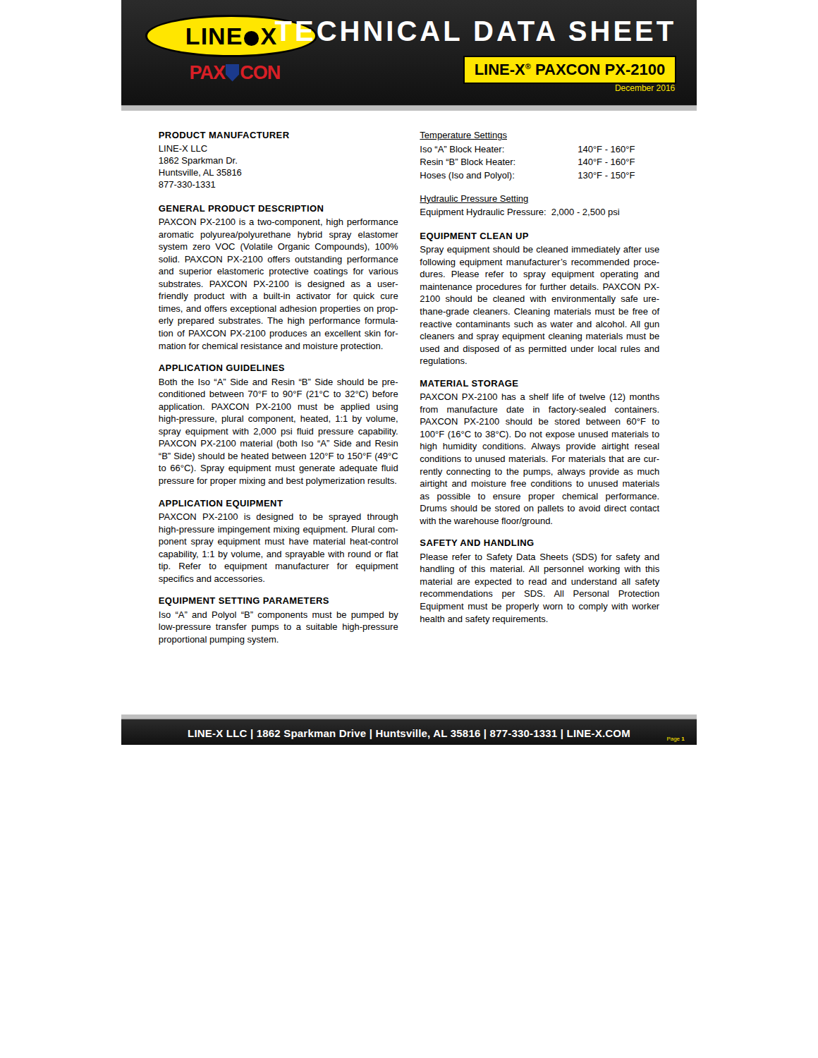LINE X
PAX CON
TECHNICAL DATA SHEET
LINE-X® PAXCON PX-2100
December 2016
Product Manufacturer
LINE-X LLC
1862 Sparkman Dr.
Huntsville, AL 35816
877-330-1331
General Product Description
PAXCON PX-2100 is a two-component, high performance aromatic polyurea/polyurethane hybrid spray elastomer system zero VOC (Volatile Organic Compounds), 100% solid. PAXCON PX-2100 offers outstanding performance and superior elastomeric protective coatings for various substrates. PAXCON PX-2100 is designed as a user-friendly product with a built-in activator for quick cure times, and offers exceptional adhesion properties on properly prepared substrates. The high performance formulation of PAXCON PX-2100 produces an excellent skin formation for chemical resistance and moisture protection.
Application Guidelines
Both the Iso “A” Side and Resin “B” Side should be pre-conditioned between 70°F to 90°F (21°C to 32°C) before application. PAXCON PX-2100 must be applied using high-pressure, plural component, heated, 1:1 by volume, spray equipment with 2,000 psi fluid pressure capability. PAXCON PX-2100 material (both Iso “A” Side and Resin “B” Side) should be heated between 120°F to 150°F (49°C to 66°C). Spray equipment must generate adequate fluid pressure for proper mixing and best polymerization results.
Application Equipment
PAXCON PX-2100 is designed to be sprayed through high-pressure impingement mixing equipment. Plural component spray equipment must have material heat-control capability, 1:1 by volume, and sprayable with round or flat tip. Refer to equipment manufacturer for equipment specifics and accessories.
Equipment Setting Parameters
Iso “A” and Polyol “B” components must be pumped by low-pressure transfer pumps to a suitable high-pressure proportional pumping system.
Temperature Settings
| Iso “A” Block Heater: | 140°F - 160°F |
| Resin “B” Block Heater: | 140°F - 160°F |
| Hoses (Iso and Polyol): | 130°F - 150°F |
Hydraulic Pressure Setting
Equipment Hydraulic Pressure: 2,000 - 2,500 psi
Equipment Clean Up
Spray equipment should be cleaned immediately after use following equipment manufacturer’s recommended procedures. Please refer to spray equipment operating and maintenance procedures for further details. PAXCON PX-2100 should be cleaned with environmentally safe urethane-grade cleaners. Cleaning materials must be free of reactive contaminants such as water and alcohol. All gun cleaners and spray equipment cleaning materials must be used and disposed of as permitted under local rules and regulations.
Material Storage
PAXCON PX-2100 has a shelf life of twelve (12) months from manufacture date in factory-sealed containers. PAXCON PX-2100 should be stored between 60°F to 100°F (16°C to 38°C). Do not expose unused materials to high humidity conditions. Always provide airtight reseal conditions to unused materials. For materials that are currently connecting to the pumps, always provide as much airtight and moisture free conditions to unused materials as possible to ensure proper chemical performance. Drums should be stored on pallets to avoid direct contact with the warehouse floor/ground.
Safety and Handling
Please refer to Safety Data Sheets (SDS) for safety and handling of this material. All personnel working with this material are expected to read and understand all safety recommendations per SDS. All Personal Protection Equipment must be properly worn to comply with worker health and safety requirements.
LINE-X LLC | 1862 Sparkman Drive | Huntsville, AL 35816 | 877-330-1331 | LINE-X.COM
Page 1